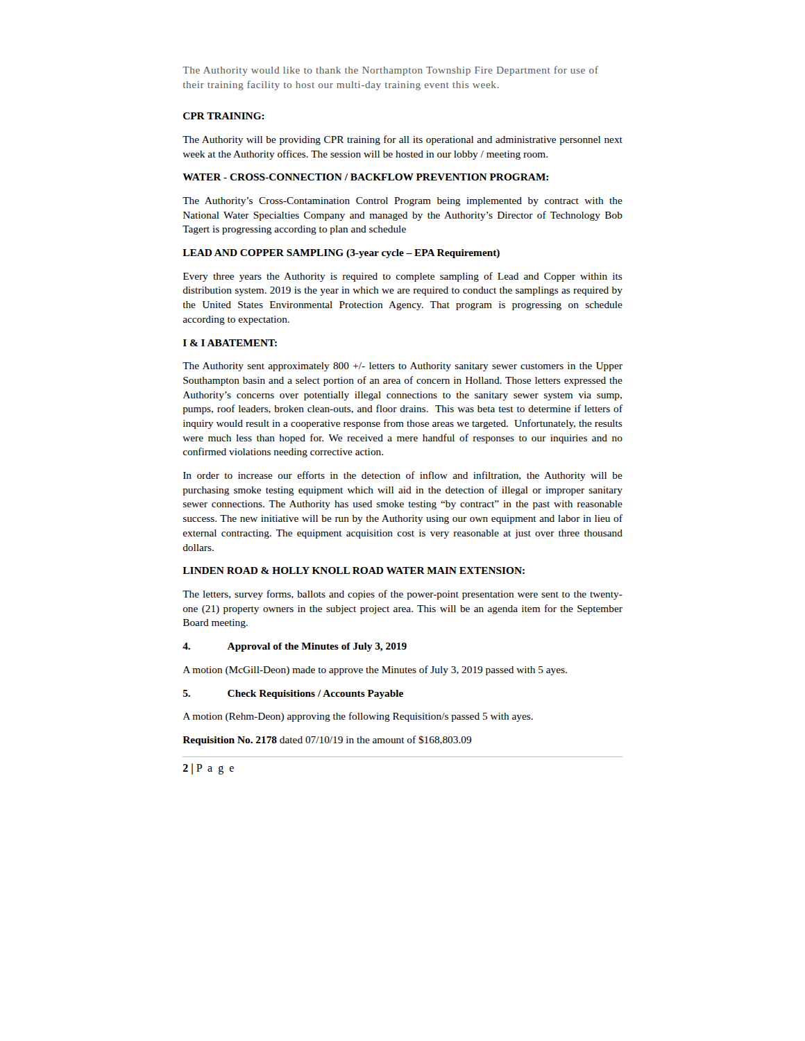The Authority would like to thank the Northampton Township Fire Department for use of their training facility to host our multi-day training event this week.
CPR TRAINING:
The Authority will be providing CPR training for all its operational and administrative personnel next week at the Authority offices. The session will be hosted in our lobby / meeting room.
WATER - CROSS-CONNECTION / BACKFLOW PREVENTION PROGRAM:
The Authority’s Cross-Contamination Control Program being implemented by contract with the National Water Specialties Company and managed by the Authority’s Director of Technology Bob Tagert is progressing according to plan and schedule
LEAD AND COPPER SAMPLING (3-year cycle – EPA Requirement)
Every three years the Authority is required to complete sampling of Lead and Copper within its distribution system. 2019 is the year in which we are required to conduct the samplings as required by the United States Environmental Protection Agency. That program is progressing on schedule according to expectation.
I & I ABATEMENT:
The Authority sent approximately 800 +/- letters to Authority sanitary sewer customers in the Upper Southampton basin and a select portion of an area of concern in Holland. Those letters expressed the Authority’s concerns over potentially illegal connections to the sanitary sewer system via sump, pumps, roof leaders, broken clean-outs, and floor drains. This was beta test to determine if letters of inquiry would result in a cooperative response from those areas we targeted. Unfortunately, the results were much less than hoped for. We received a mere handful of responses to our inquiries and no confirmed violations needing corrective action.
In order to increase our efforts in the detection of inflow and infiltration, the Authority will be purchasing smoke testing equipment which will aid in the detection of illegal or improper sanitary sewer connections. The Authority has used smoke testing “by contract” in the past with reasonable success. The new initiative will be run by the Authority using our own equipment and labor in lieu of external contracting. The equipment acquisition cost is very reasonable at just over three thousand dollars.
LINDEN ROAD & HOLLY KNOLL ROAD WATER MAIN EXTENSION:
The letters, survey forms, ballots and copies of the power-point presentation were sent to the twenty-one (21) property owners in the subject project area. This will be an agenda item for the September Board meeting.
4. Approval of the Minutes of July 3, 2019
A motion (McGill-Deon) made to approve the Minutes of July 3, 2019 passed with 5 ayes.
5. Check Requisitions / Accounts Payable
A motion (Rehm-Deon) approving the following Requisition/s passed 5 with ayes.
Requisition No. 2178 dated 07/10/19 in the amount of $168,803.09
2 | P a g e